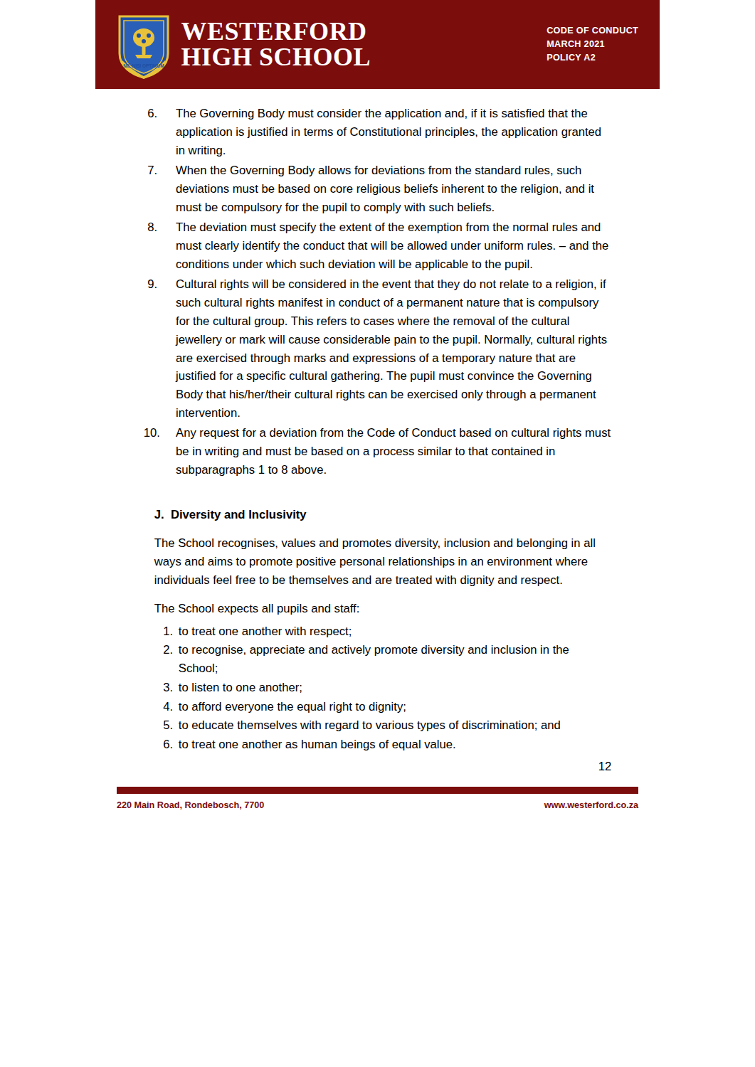NIL NISI OPTIMUM
WESTERFORDHIGH SCHOOL
CODE OF CONDUCT
MARCH 2021
POLICY A2
6. The Governing Body must consider the application and, if it is satisfied that the application is justified in terms of Constitutional principles, the application granted in writing.
7. When the Governing Body allows for deviations from the standard rules, such deviations must be based on core religious beliefs inherent to the religion, and it must be compulsory for the pupil to comply with such beliefs.
8. The deviation must specify the extent of the exemption from the normal rules and must clearly identify the conduct that will be allowed under uniform rules. – and the conditions under which such deviation will be applicable to the pupil.
9. Cultural rights will be considered in the event that they do not relate to a religion, if such cultural rights manifest in conduct of a permanent nature that is compulsory for the cultural group. This refers to cases where the removal of the cultural jewellery or mark will cause considerable pain to the pupil. Normally, cultural rights are exercised through marks and expressions of a temporary nature that are justified for a specific cultural gathering. The pupil must convince the Governing Body that his/her/their cultural rights can be exercised only through a permanent intervention.
10. Any request for a deviation from the Code of Conduct based on cultural rights must be in writing and must be based on a process similar to that contained in subparagraphs 1 to 8 above.
J. Diversity and Inclusivity
The School recognises, values and promotes diversity, inclusion and belonging in all ways and aims to promote positive personal relationships in an environment where individuals feel free to be themselves and are treated with dignity and respect.
The School expects all pupils and staff:
1. to treat one another with respect;
2. to recognise, appreciate and actively promote diversity and inclusion in the School;
3. to listen to one another;
4. to afford everyone the equal right to dignity;
5. to educate themselves with regard to various types of discrimination; and
6. to treat one another as human beings of equal value.
12
220 Main Road, Rondebosch, 7700 www.westerford.co.za